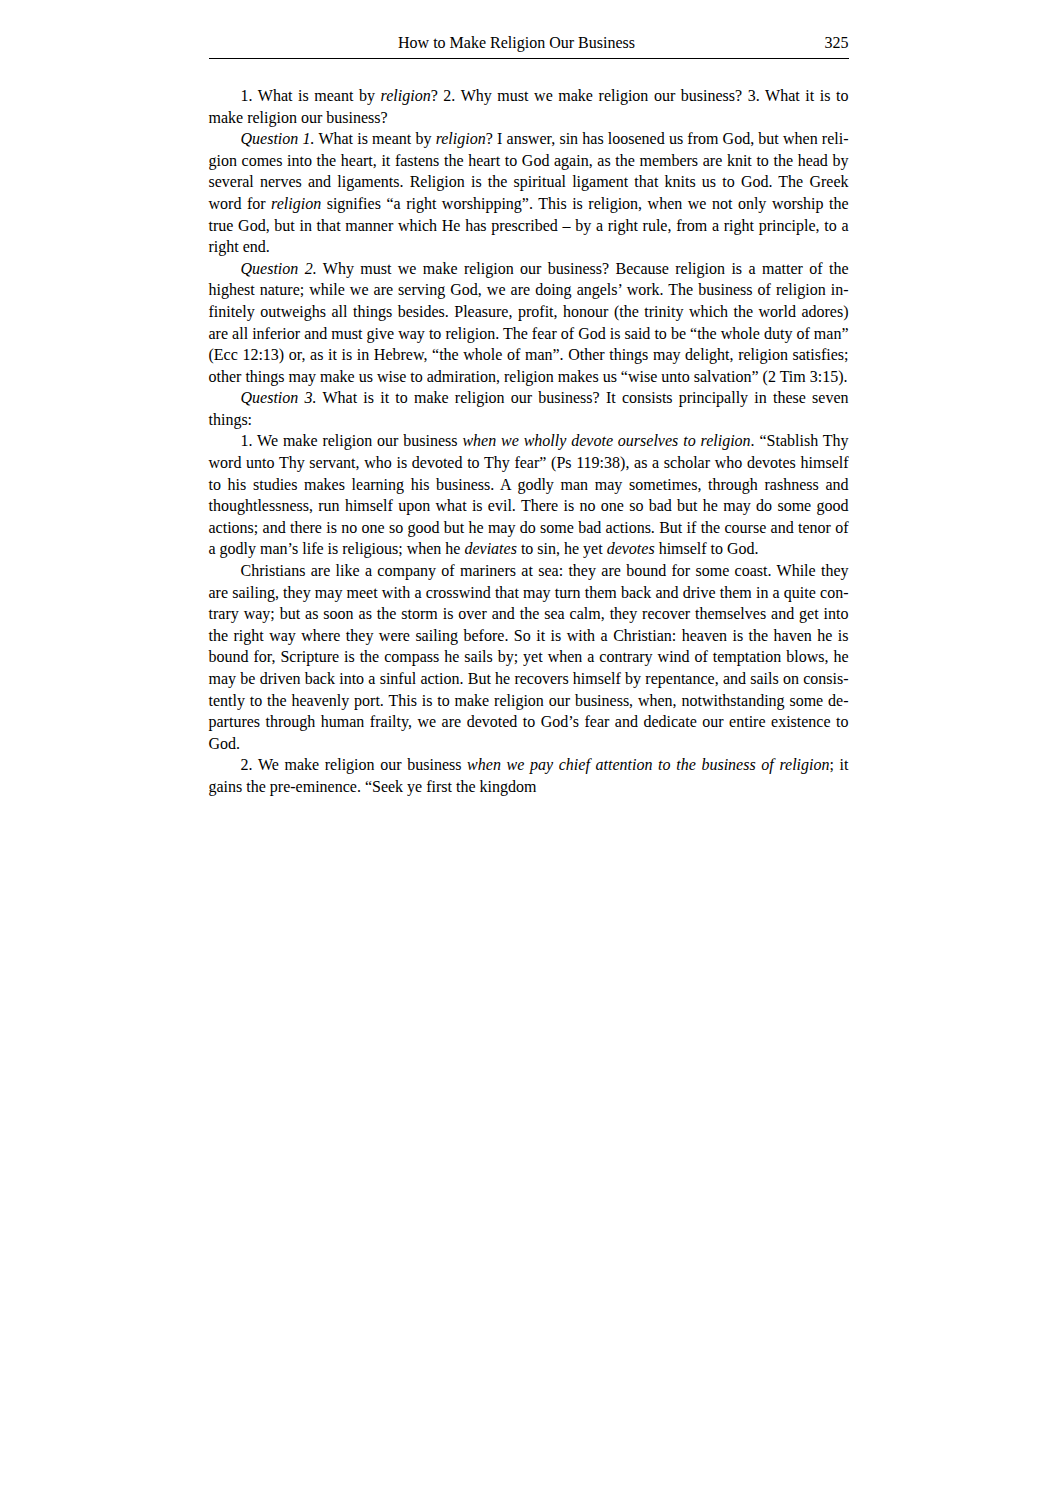How to Make Religion Our Business 325
1. What is meant by religion? 2. Why must we make religion our business? 3. What it is to make religion our business?
Question 1. What is meant by religion? I answer, sin has loosened us from God, but when religion comes into the heart, it fastens the heart to God again, as the members are knit to the head by several nerves and ligaments. Religion is the spiritual ligament that knits us to God. The Greek word for religion signifies “a right worshipping”. This is religion, when we not only worship the true God, but in that manner which He has prescribed – by a right rule, from a right principle, to a right end.
Question 2. Why must we make religion our business? Because religion is a matter of the highest nature; while we are serving God, we are doing angels’ work. The business of religion infinitely outweighs all things besides. Pleasure, profit, honour (the trinity which the world adores) are all inferior and must give way to religion. The fear of God is said to be “the whole duty of man” (Ecc 12:13) or, as it is in Hebrew, “the whole of man”. Other things may delight, religion satisfies; other things may make us wise to admiration, religion makes us “wise unto salvation” (2 Tim 3:15).
Question 3. What is it to make religion our business? It consists principally in these seven things:
1. We make religion our business when we wholly devote ourselves to religion. “Stablish Thy word unto Thy servant, who is devoted to Thy fear” (Ps 119:38), as a scholar who devotes himself to his studies makes learning his business. A godly man may sometimes, through rashness and thoughtlessness, run himself upon what is evil. There is no one so bad but he may do some good actions; and there is no one so good but he may do some bad actions. But if the course and tenor of a godly man’s life is religious; when he deviates to sin, he yet devotes himself to God.
Christians are like a company of mariners at sea: they are bound for some coast. While they are sailing, they may meet with a crosswind that may turn them back and drive them in a quite contrary way; but as soon as the storm is over and the sea calm, they recover themselves and get into the right way where they were sailing before. So it is with a Christian: heaven is the haven he is bound for, Scripture is the compass he sails by; yet when a contrary wind of temptation blows, he may be driven back into a sinful action. But he recovers himself by repentance, and sails on consistently to the heavenly port. This is to make religion our business, when, notwithstanding some departures through human frailty, we are devoted to God’s fear and dedicate our entire existence to God.
2. We make religion our business when we pay chief attention to the business of religion; it gains the pre-eminence. “Seek ye first the kingdom